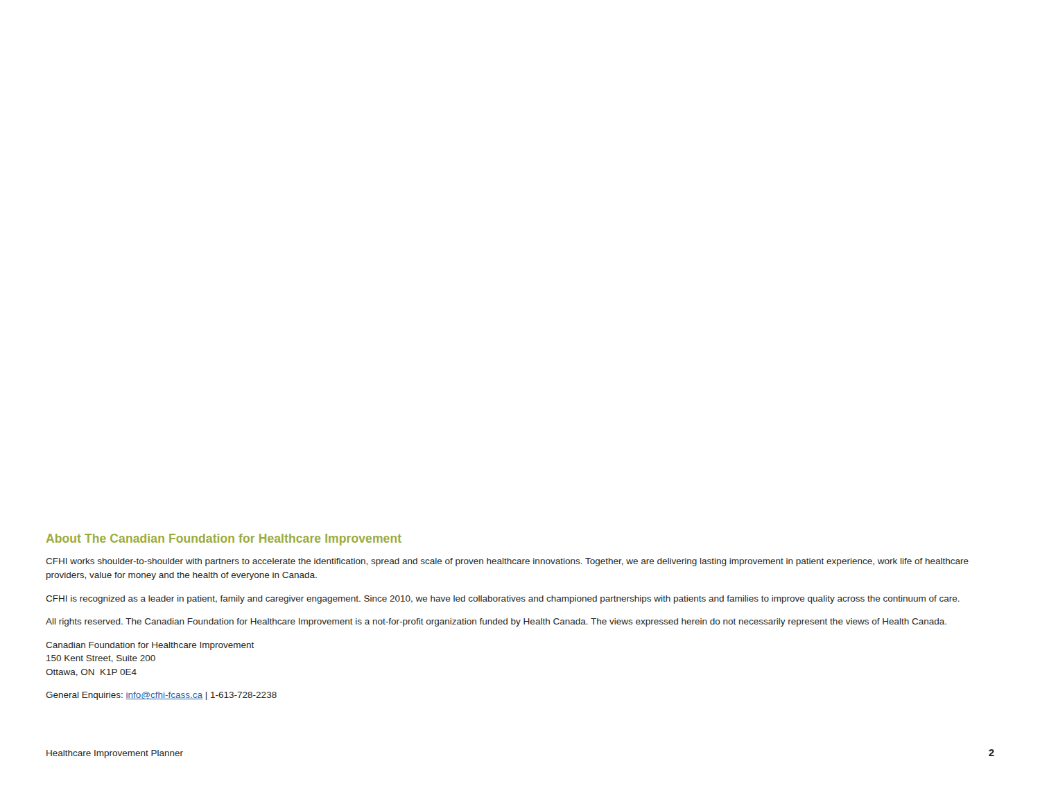About The Canadian Foundation for Healthcare Improvement
CFHI works shoulder-to-shoulder with partners to accelerate the identification, spread and scale of proven healthcare innovations. Together, we are delivering lasting improvement in patient experience, work life of healthcare providers, value for money and the health of everyone in Canada.
CFHI is recognized as a leader in patient, family and caregiver engagement. Since 2010, we have led collaboratives and championed partnerships with patients and families to improve quality across the continuum of care.
All rights reserved. The Canadian Foundation for Healthcare Improvement is a not-for-profit organization funded by Health Canada. The views expressed herein do not necessarily represent the views of Health Canada.
Canadian Foundation for Healthcare Improvement
150 Kent Street, Suite 200
Ottawa, ON K1P 0E4
General Enquiries: info@cfhi-fcass.ca | 1-613-728-2238
Healthcare Improvement Planner
2